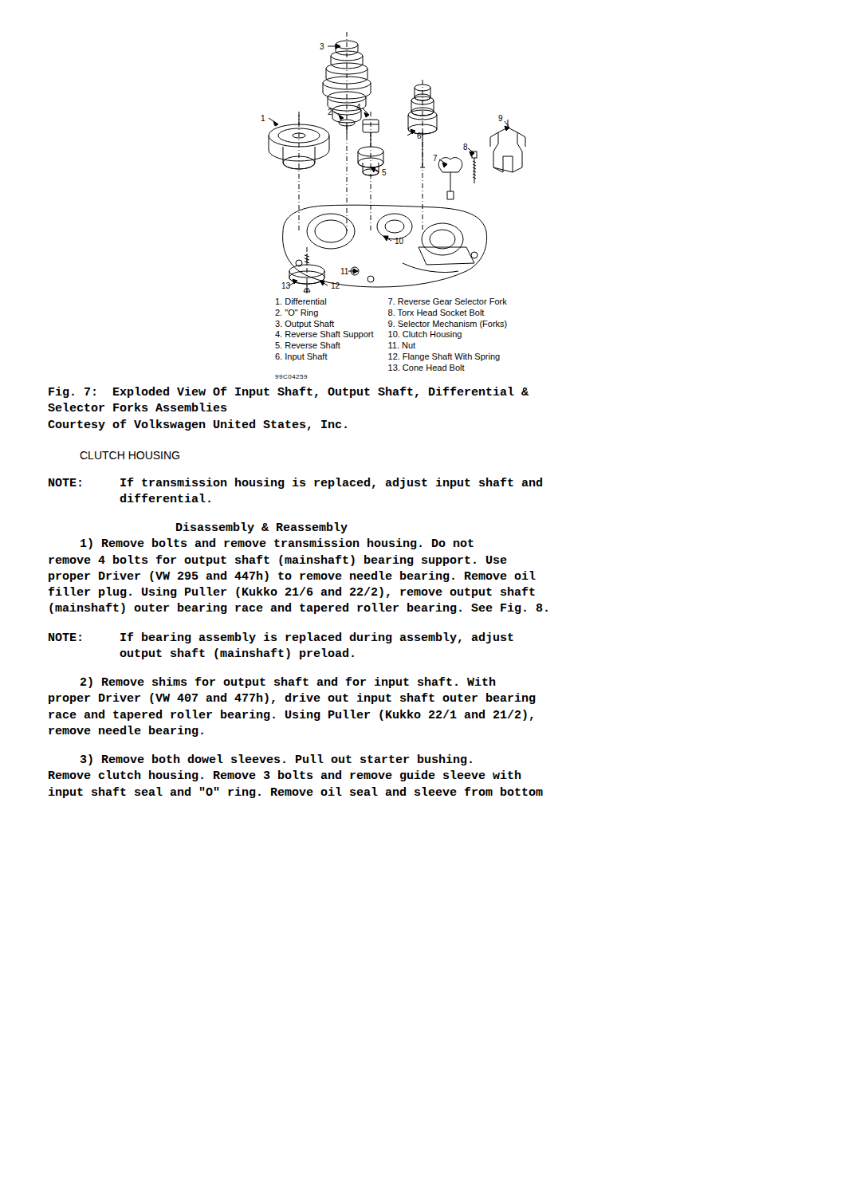3 2 1 4 6 5 7 8 9 10 11 13 12
1. Differential
2. "O" Ring
3. Output Shaft
4. Reverse Shaft Support
5. Reverse Shaft
6. Input Shaft
7. Reverse Gear Selector Fork
8. Torx Head Socket Bolt
9. Selector Mechanism (Forks)
10. Clutch Housing
11. Nut
12. Flange Shaft With Spring
13. Cone Head Bolt
99C04259
Fig. 7: Exploded View Of Input Shaft, Output Shaft, Differential & Selector Forks Assemblies Courtesy of Volkswagen United States, Inc.
CLUTCH HOUSING
NOTE: If transmission housing is replaced, adjust input shaft and
differential.
Disassembly & Reassembly
1) Remove bolts and remove transmission housing. Do not
remove 4 bolts for output shaft (mainshaft) bearing support. Use
proper Driver (VW 295 and 447h) to remove needle bearing. Remove oil
filler plug. Using Puller (Kukko 21/6 and 22/2), remove output shaft
(mainshaft) outer bearing race and tapered roller bearing. See Fig. 8.
NOTE: If bearing assembly is replaced during assembly, adjust
output shaft (mainshaft) preload.
2) Remove shims for output shaft and for input shaft. With
proper Driver (VW 407 and 477h), drive out input shaft outer bearing
race and tapered roller bearing. Using Puller (Kukko 22/1 and 21/2),
remove needle bearing.
3) Remove both dowel sleeves. Pull out starter bushing.
Remove clutch housing. Remove 3 bolts and remove guide sleeve with
input shaft seal and "O" ring. Remove oil seal and sleeve from bottom